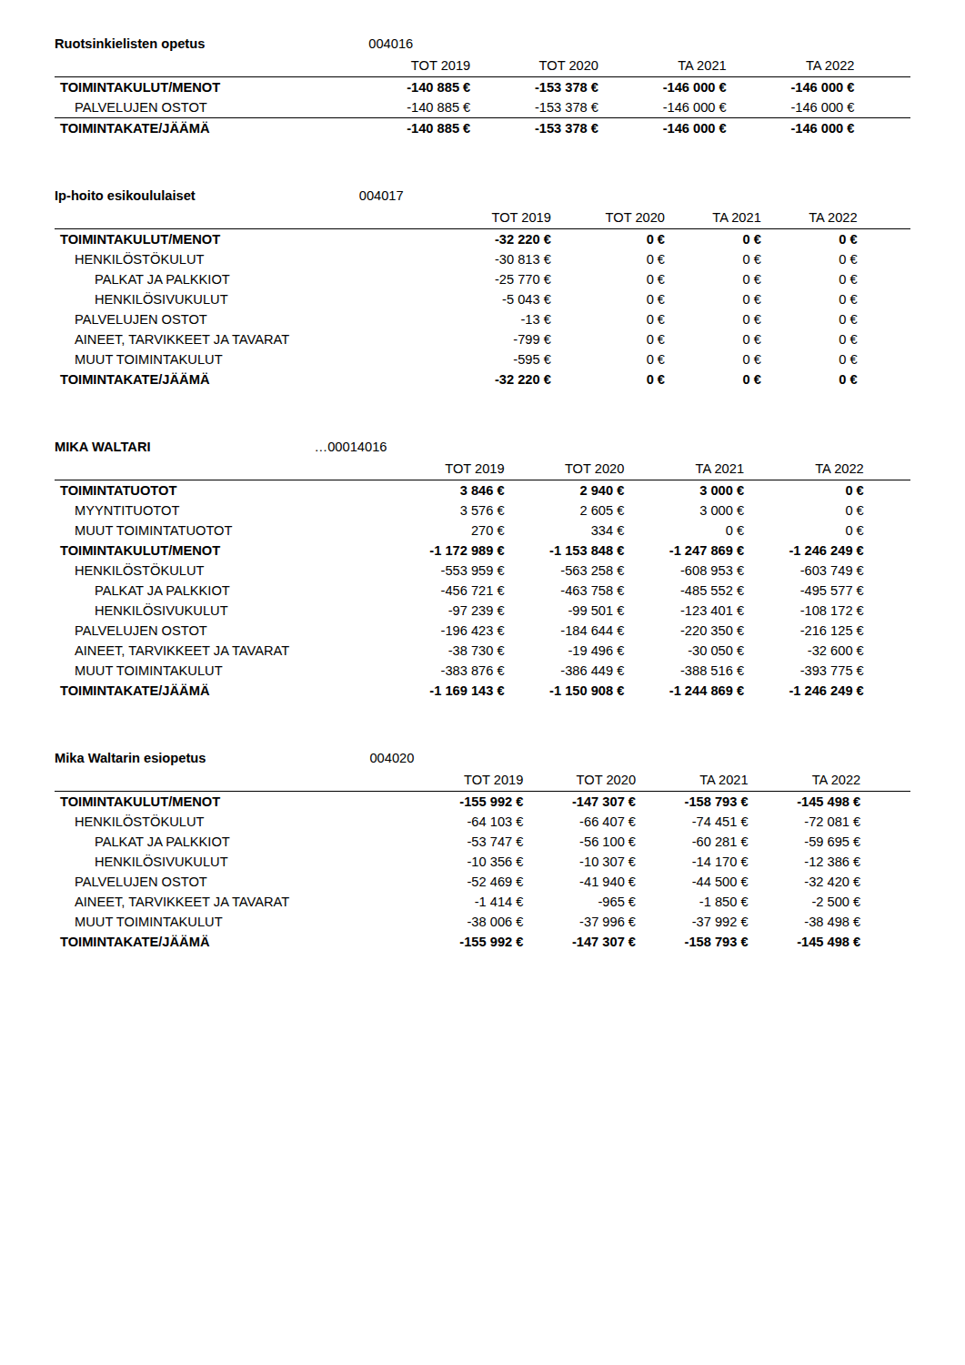Ruotsinkielisten opetus 004016
| | TOT 2019 | TOT 2020 | TA 2021 | TA 2022 | |
| --- | --- | --- | --- | --- | --- |
| TOIMINTAKULUT/MENOT | -140 885 € | -153 378 € | -146 000 € | -146 000 € | |
| PALVELUJEN OSTOT | -140 885 € | -153 378 € | -146 000 € | -146 000 € | |
| TOIMINTAKATE/JÄÄMÄ | -140 885 € | -153 378 € | -146 000 € | -146 000 € | |
Ip-hoito esikoululaiset 004017
| | TOT 2019 | TOT 2020 | TA 2021 | TA 2022 | |
| --- | --- | --- | --- | --- | --- |
| TOIMINTAKULUT/MENOT | -32 220 € | 0 € | 0 € | 0 € | |
| HENKILÖSTÖKULUT | -30 813 € | 0 € | 0 € | 0 € | |
| PALKAT JA PALKKIOT | -25 770 € | 0 € | 0 € | 0 € | |
| HENKILÖSIVUKULUT | -5 043 € | 0 € | 0 € | 0 € | |
| PALVELUJEN OSTOT | -13 € | 0 € | 0 € | 0 € | |
| AINEET, TARVIKKEET JA TAVARAT | -799 € | 0 € | 0 € | 0 € | |
| MUUT TOIMINTAKULUT | -595 € | 0 € | 0 € | 0 € | |
| TOIMINTAKATE/JÄÄMÄ | -32 220 € | 0 € | 0 € | 0 € | |
MIKA WALTARI …00014016
| | TOT 2019 | TOT 2020 | TA 2021 | TA 2022 | |
| --- | --- | --- | --- | --- | --- |
| TOIMINTATUOTOT | 3 846 € | 2 940 € | 3 000 € | 0 € | |
| MYYNTITUOTOT | 3 576 € | 2 605 € | 3 000 € | 0 € | |
| MUUT TOIMINTATUOTOT | 270 € | 334 € | 0 € | 0 € | |
| TOIMINTAKULUT/MENOT | -1 172 989 € | -1 153 848 € | -1 247 869 € | -1 246 249 € | |
| HENKILÖSTÖKULUT | -553 959 € | -563 258 € | -608 953 € | -603 749 € | |
| PALKAT JA PALKKIOT | -456 721 € | -463 758 € | -485 552 € | -495 577 € | |
| HENKILÖSIVUKULUT | -97 239 € | -99 501 € | -123 401 € | -108 172 € | |
| PALVELUJEN OSTOT | -196 423 € | -184 644 € | -220 350 € | -216 125 € | |
| AINEET, TARVIKKEET JA TAVARAT | -38 730 € | -19 496 € | -30 050 € | -32 600 € | |
| MUUT TOIMINTAKULUT | -383 876 € | -386 449 € | -388 516 € | -393 775 € | |
| TOIMINTAKATE/JÄÄMÄ | -1 169 143 € | -1 150 908 € | -1 244 869 € | -1 246 249 € | |
Mika Waltarin esiopetus 004020
| | TOT 2019 | TOT 2020 | TA 2021 | TA 2022 | |
| --- | --- | --- | --- | --- | --- |
| TOIMINTAKULUT/MENOT | -155 992 € | -147 307 € | -158 793 € | -145 498 € | |
| HENKILÖSTÖKULUT | -64 103 € | -66 407 € | -74 451 € | -72 081 € | |
| PALKAT JA PALKKIOT | -53 747 € | -56 100 € | -60 281 € | -59 695 € | |
| HENKILÖSIVUKULUT | -10 356 € | -10 307 € | -14 170 € | -12 386 € | |
| PALVELUJEN OSTOT | -52 469 € | -41 940 € | -44 500 € | -32 420 € | |
| AINEET, TARVIKKEET JA TAVARAT | -1 414 € | -965 € | -1 850 € | -2 500 € | |
| MUUT TOIMINTAKULUT | -38 006 € | -37 996 € | -37 992 € | -38 498 € | |
| TOIMINTAKATE/JÄÄMÄ | -155 992 € | -147 307 € | -158 793 € | -145 498 € | |